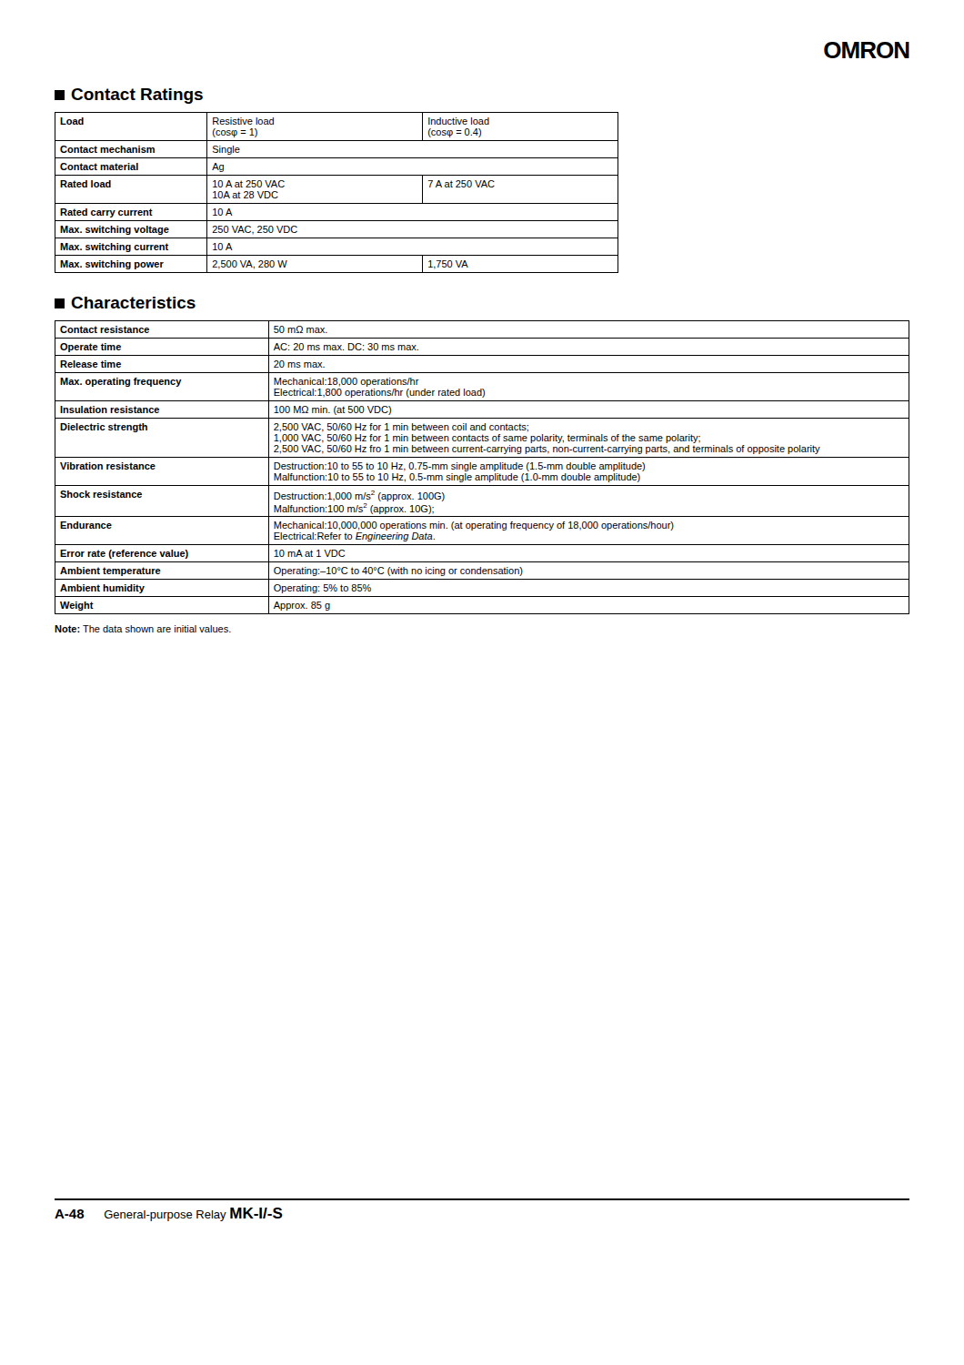OMRON
Contact Ratings
| Load | Resistive load (cosφ = 1) | Inductive load (cosφ = 0.4) |
| Contact mechanism | Single |
| Contact material | Ag |
| Rated load | 10 A at 250 VAC 10A at 28 VDC | 7 A at 250 VAC |
| Rated carry current | 10 A |
| Max. switching voltage | 250 VAC, 250 VDC |
| Max. switching current | 10 A |
| Max. switching power | 2,500 VA, 280 W | 1,750 VA |
Characteristics
| Contact resistance | 50 mΩ max. |
| Operate time | AC: 20 ms max. DC: 30 ms max. |
| Release time | 20 ms max. |
| Max. operating frequency | Mechanical:18,000 operations/hr Electrical:1,800 operations/hr (under rated load) |
| Insulation resistance | 100 MΩ min. (at 500 VDC) |
| Dielectric strength | 2,500 VAC, 50/60 Hz for 1 min between coil and contacts; 1,000 VAC, 50/60 Hz for 1 min between contacts of same polarity, terminals of the same polarity; 2,500 VAC, 50/60 Hz fro 1 min between current-carrying parts, non-current-carrying parts, and terminals of opposite polarity |
| Vibration resistance | Destruction:10 to 55 to 10 Hz, 0.75-mm single amplitude (1.5-mm double amplitude) Malfunction:10 to 55 to 10 Hz, 0.5-mm single amplitude (1.0-mm double amplitude) |
| Shock resistance | Destruction:1,000 m/s 2 (approx. 100G) Malfunction:100 m/s 2 (approx. 10G); |
| Endurance | Mechanical:10,000,000 operations min. (at operating frequency of 18,000 operations/hour) Electrical:Refer to Engineering Data . |
| Error rate (reference value) | 10 mA at 1 VDC |
| Ambient temperature | Operating:–10°C to 40°C (with no icing or condensation) |
| Ambient humidity | Operating: 5% to 85% |
| Weight | Approx. 85 g |
Note: The data shown are initial values.
A-48 General-purpose Relay MK-I/-S